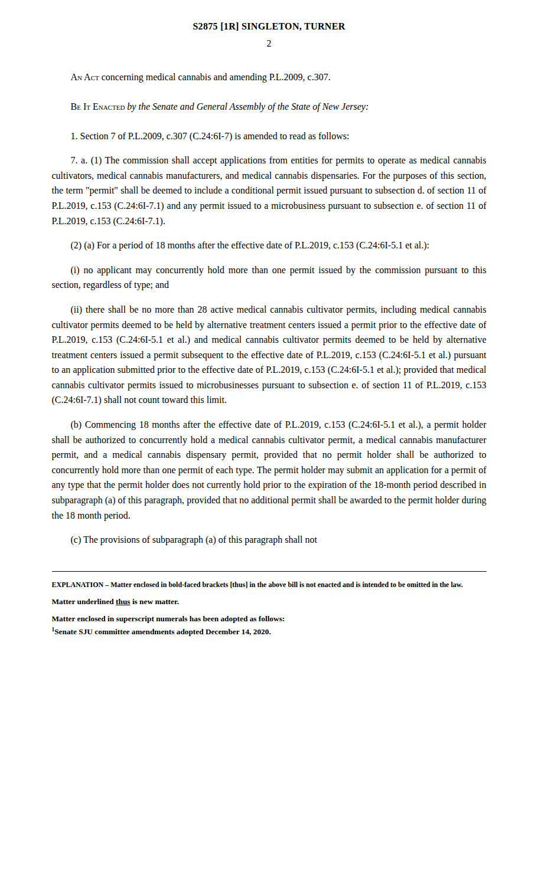S2875 [1R] SINGLETON, TURNER
2
An Act concerning medical cannabis and amending P.L.2009, c.307.
Be It Enacted by the Senate and General Assembly of the State of New Jersey:
1. Section 7 of P.L.2009, c.307 (C.24:6I-7) is amended to read as follows:
7. a. (1) The commission shall accept applications from entities for permits to operate as medical cannabis cultivators, medical cannabis manufacturers, and medical cannabis dispensaries. For the purposes of this section, the term "permit" shall be deemed to include a conditional permit issued pursuant to subsection d. of section 11 of P.L.2019, c.153 (C.24:6I-7.1) and any permit issued to a microbusiness pursuant to subsection e. of section 11 of P.L.2019, c.153 (C.24:6I-7.1).
(2) (a) For a period of 18 months after the effective date of P.L.2019, c.153 (C.24:6I-5.1 et al.):
(i) no applicant may concurrently hold more than one permit issued by the commission pursuant to this section, regardless of type; and
(ii) there shall be no more than 28 active medical cannabis cultivator permits, including medical cannabis cultivator permits deemed to be held by alternative treatment centers issued a permit prior to the effective date of P.L.2019, c.153 (C.24:6I-5.1 et al.) and medical cannabis cultivator permits deemed to be held by alternative treatment centers issued a permit subsequent to the effective date of P.L.2019, c.153 (C.24:6I-5.1 et al.) pursuant to an application submitted prior to the effective date of P.L.2019, c.153 (C.24:6I-5.1 et al.); provided that medical cannabis cultivator permits issued to microbusinesses pursuant to subsection e. of section 11 of P.L.2019, c.153 (C.24:6I-7.1) shall not count toward this limit.
(b) Commencing 18 months after the effective date of P.L.2019, c.153 (C.24:6I-5.1 et al.), a permit holder shall be authorized to concurrently hold a medical cannabis cultivator permit, a medical cannabis manufacturer permit, and a medical cannabis dispensary permit, provided that no permit holder shall be authorized to concurrently hold more than one permit of each type. The permit holder may submit an application for a permit of any type that the permit holder does not currently hold prior to the expiration of the 18-month period described in subparagraph (a) of this paragraph, provided that no additional permit shall be awarded to the permit holder during the 18 month period.
(c) The provisions of subparagraph (a) of this paragraph shall not
EXPLANATION – Matter enclosed in bold-faced brackets [thus] in the above bill is not enacted and is intended to be omitted in the law.
Matter underlined thus is new matter.
Matter enclosed in superscript numerals has been adopted as follows:
1Senate SJU committee amendments adopted December 14, 2020.